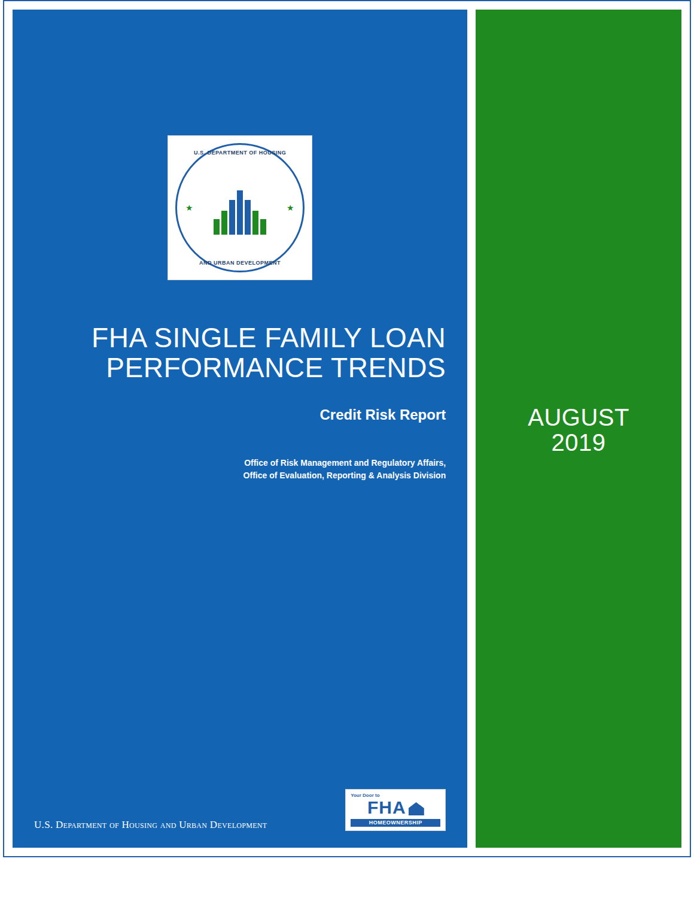U.S. Department of Housing and Urban Development
★★
HUD seal
FHA Single Family Loan Performance Trends
Credit Risk Report
Office of Risk Management and Regulatory Affairs,
Office of Evaluation, Reporting & Analysis Division
U.S. Department of Housing and Urban Development
Your Door to
FHA
HOMEOWNERSHIP
August
2019